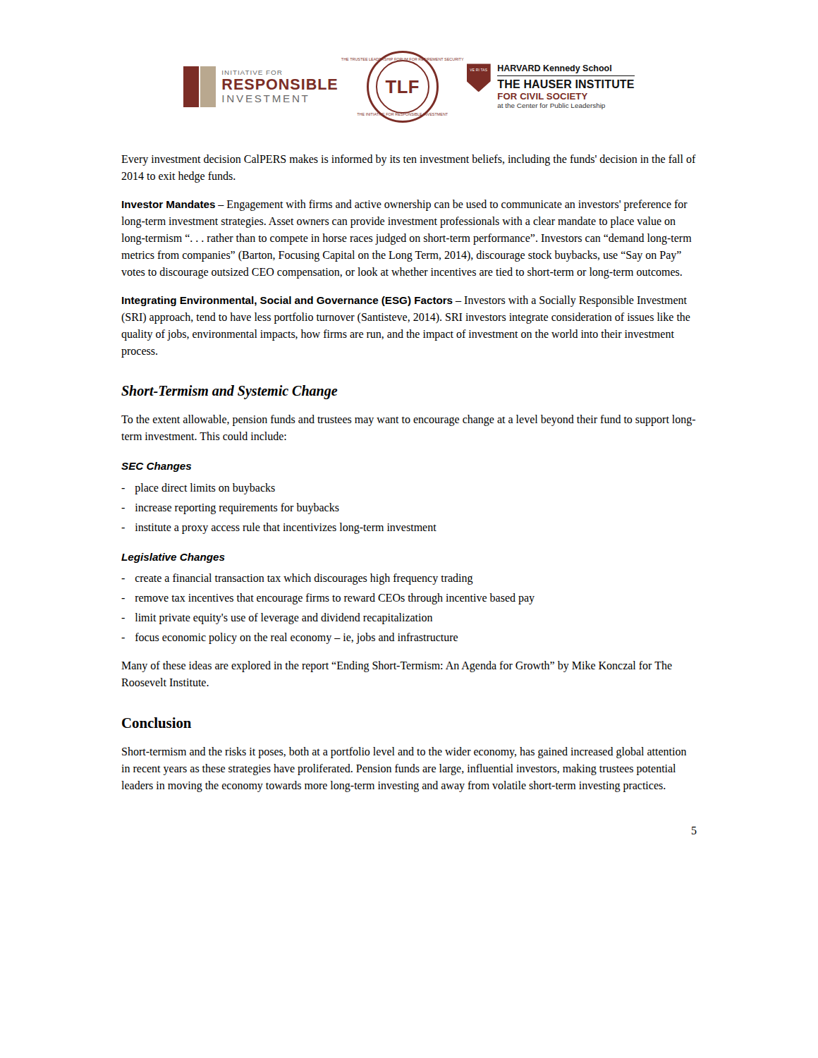INITIATIVE FOR
RESPONSIBLE
INVESTMENT
THE TRUSTEE LEADERSHIP FORUM FOR RETIREMENT SECURITY THE INITIATIVE FOR RESPONSIBLE INVESTMENT
TLF
HARVARD Kennedy School
THE HAUSER INSTITUTE
FOR CIVIL SOCIETY
at the Center for Public Leadership
Every investment decision CalPERS makes is informed by its ten investment beliefs, including the funds' decision in the fall of 2014 to exit hedge funds.
Investor Mandates – Engagement with firms and active ownership can be used to communicate an investors' preference for long-term investment strategies. Asset owners can provide investment professionals with a clear mandate to place value on long-termism “. . . rather than to compete in horse races judged on short-term performance”. Investors can “demand long-term metrics from companies” (Barton, Focusing Capital on the Long Term, 2014), discourage stock buybacks, use “Say on Pay” votes to discourage outsized CEO compensation, or look at whether incentives are tied to short-term or long-term outcomes.
Integrating Environmental, Social and Governance (ESG) Factors – Investors with a Socially Responsible Investment (SRI) approach, tend to have less portfolio turnover (Santisteve, 2014). SRI investors integrate consideration of issues like the quality of jobs, environmental impacts, how firms are run, and the impact of investment on the world into their investment process.
Short-Termism and Systemic Change
To the extent allowable, pension funds and trustees may want to encourage change at a level beyond their fund to support long-term investment. This could include:
SEC Changes
place direct limits on buybacks
increase reporting requirements for buybacks
institute a proxy access rule that incentivizes long-term investment
Legislative Changes
create a financial transaction tax which discourages high frequency trading
remove tax incentives that encourage firms to reward CEOs through incentive based pay
limit private equity's use of leverage and dividend recapitalization
focus economic policy on the real economy – ie, jobs and infrastructure
Many of these ideas are explored in the report “Ending Short-Termism: An Agenda for Growth” by Mike Konczal for The Roosevelt Institute.
Conclusion
Short-termism and the risks it poses, both at a portfolio level and to the wider economy, has gained increased global attention in recent years as these strategies have proliferated. Pension funds are large, influential investors, making trustees potential leaders in moving the economy towards more long-term investing and away from volatile short-term investing practices.
5